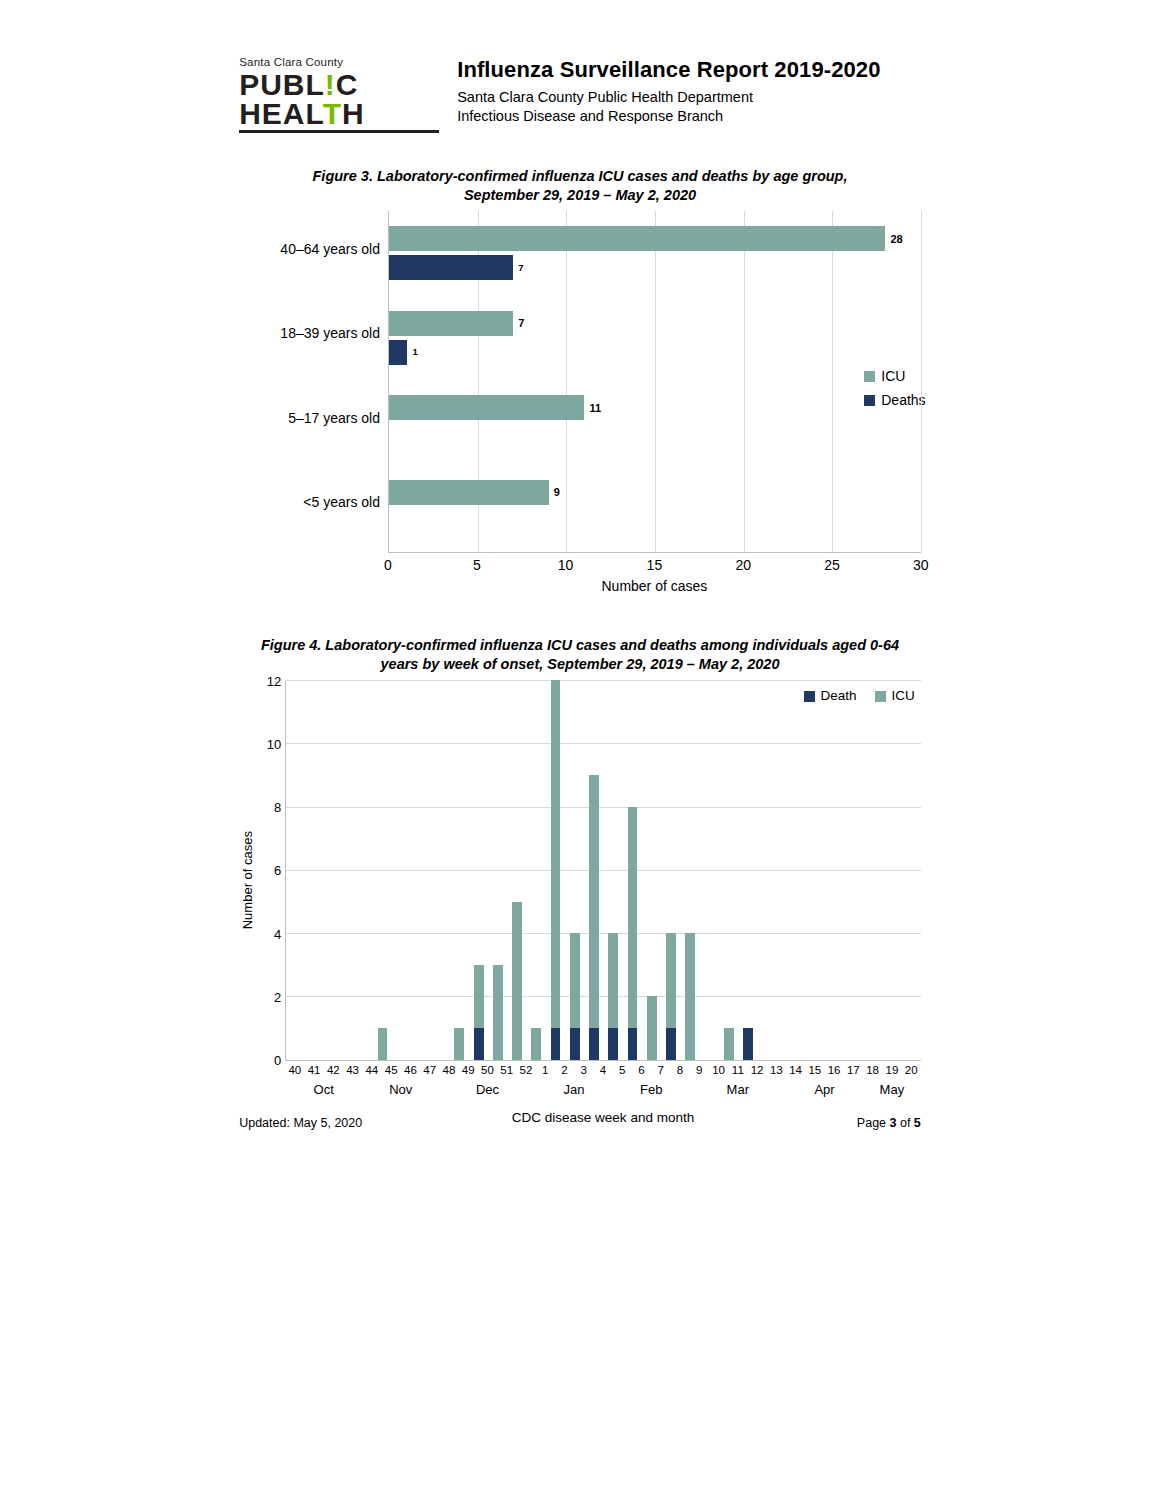Santa Clara County
PUBL!C
HEALTH
Influenza Surveillance Report 2019-2020
Santa Clara County Public Health Department
Infectious Disease and Response Branch
Figure 3. Laboratory-confirmed influenza ICU cases and deaths by age group,
September 29, 2019 – May 2, 2020
ICU
Deaths
40–64 years old
18–39 years old
5–17 years old
<5 years old
28
7
7
1
11
9
0 5 10 15 20 25 30
Number of cases
Figure 4. Laboratory-confirmed influenza ICU cases and deaths among individuals aged 0-64
years by week of onset, September 29, 2019 – May 2, 2020
Number of cases
12 10 8 6 4 2 0
Death
ICU
40 41 42 43 44 45 46 47 48 49 50 51 52 1 2 3 4 5 6 7 8 9 10 11 12 13 14 15 16 17 18 19 20
Oct Nov Dec Jan Feb Mar Apr May
CDC disease week and month
Updated: May 5, 2020
Page 3 of 5